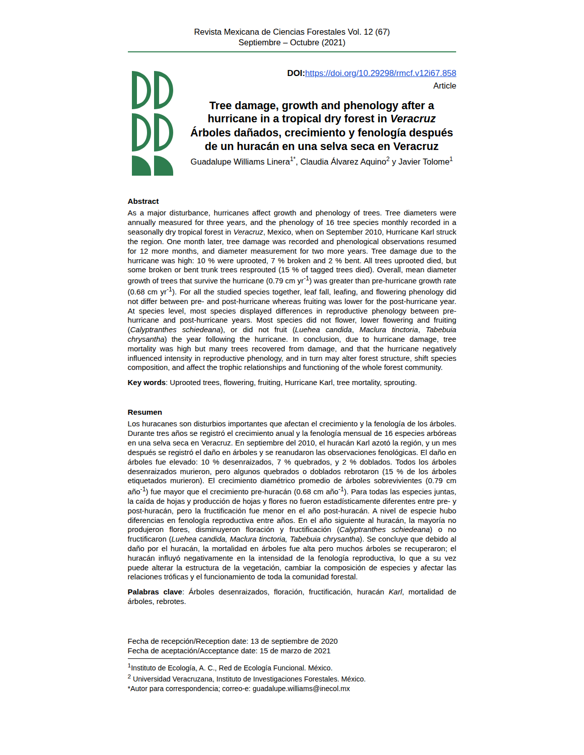Revista Mexicana de Ciencias Forestales Vol. 12 (67)
Septiembre – Octubre (2021)
DOI:https://doi.org/10.29298/rmcf.v12i67.858
Article
Tree damage, growth and phenology after a hurricane in a tropical dry forest in Veracruz
Árboles dañados, crecimiento y fenología después de un huracán en una selva seca en Veracruz
Guadalupe Williams Linera1*, Claudia Álvarez Aquino2 y Javier Tolome1
Abstract
As a major disturbance, hurricanes affect growth and phenology of trees. Tree diameters were annually measured for three years, and the phenology of 16 tree species monthly recorded in a seasonally dry tropical forest in Veracruz, Mexico, when on September 2010, Hurricane Karl struck the region. One month later, tree damage was recorded and phenological observations resumed for 12 more months, and diameter measurement for two more years. Tree damage due to the hurricane was high: 10 % were uprooted, 7 % broken and 2 % bent. All trees uprooted died, but some broken or bent trunk trees resprouted (15 % of tagged trees died). Overall, mean diameter growth of trees that survive the hurricane (0.79 cm yr-1) was greater than pre-hurricane growth rate (0.68 cm yr-1). For all the studied species together, leaf fall, leafing, and flowering phenology did not differ between pre- and post-hurricane whereas fruiting was lower for the post-hurricane year. At species level, most species displayed differences in reproductive phenology between pre-hurricane and post-hurricane years. Most species did not flower, lower flowering and fruiting (Calyptranthes schiedeana), or did not fruit (Luehea candida, Maclura tinctoria, Tabebuia chrysantha) the year following the hurricane. In conclusion, due to hurricane damage, tree mortality was high but many trees recovered from damage, and that the hurricane negatively influenced intensity in reproductive phenology, and in turn may alter forest structure, shift species composition, and affect the trophic relationships and functioning of the whole forest community.
Key words: Uprooted trees, flowering, fruiting, Hurricane Karl, tree mortality, sprouting.
Resumen
Los huracanes son disturbios importantes que afectan el crecimiento y la fenología de los árboles. Durante tres años se registró el crecimiento anual y la fenología mensual de 16 especies arbóreas en una selva seca en Veracruz. En septiembre del 2010, el huracán Karl azotó la región, y un mes después se registró el daño en árboles y se reanudaron las observaciones fenológicas. El daño en árboles fue elevado: 10 % desenraizados, 7 % quebrados, y 2 % doblados. Todos los árboles desenraizados murieron, pero algunos quebrados o doblados rebrotaron (15 % de los árboles etiquetados murieron). El crecimiento diamétrico promedio de árboles sobrevivientes (0.79 cm año-1) fue mayor que el crecimiento pre-huracán (0.68 cm año-1). Para todas las especies juntas, la caída de hojas y producción de hojas y flores no fueron estadísticamente diferentes entre pre- y post-huracán, pero la fructificación fue menor en el año post-huracán. A nivel de especie hubo diferencias en fenología reproductiva entre años. En el año siguiente al huracán, la mayoría no produjeron flores, disminuyeron floración y fructificación (Calyptranthes schiedeana) o no fructificaron (Luehea candida, Maclura tinctoria, Tabebuia chrysantha). Se concluye que debido al daño por el huracán, la mortalidad en árboles fue alta pero muchos árboles se recuperaron; el huracán influyó negativamente en la intensidad de la fenología reproductiva, lo que a su vez puede alterar la estructura de la vegetación, cambiar la composición de especies y afectar las relaciones tróficas y el funcionamiento de toda la comunidad forestal.
Palabras clave: Árboles desenraizados, floración, fructificación, huracán Karl, mortalidad de árboles, rebrotes.
Fecha de recepción/Reception date: 13 de septiembre de 2020
Fecha de aceptación/Acceptance date: 15 de marzo de 2021
1Instituto de Ecología, A. C., Red de Ecología Funcional. México.
2 Universidad Veracruzana, Instituto de Investigaciones Forestales. México.
*Autor para correspondencia; correo-e: guadalupe.williams@inecol.mx